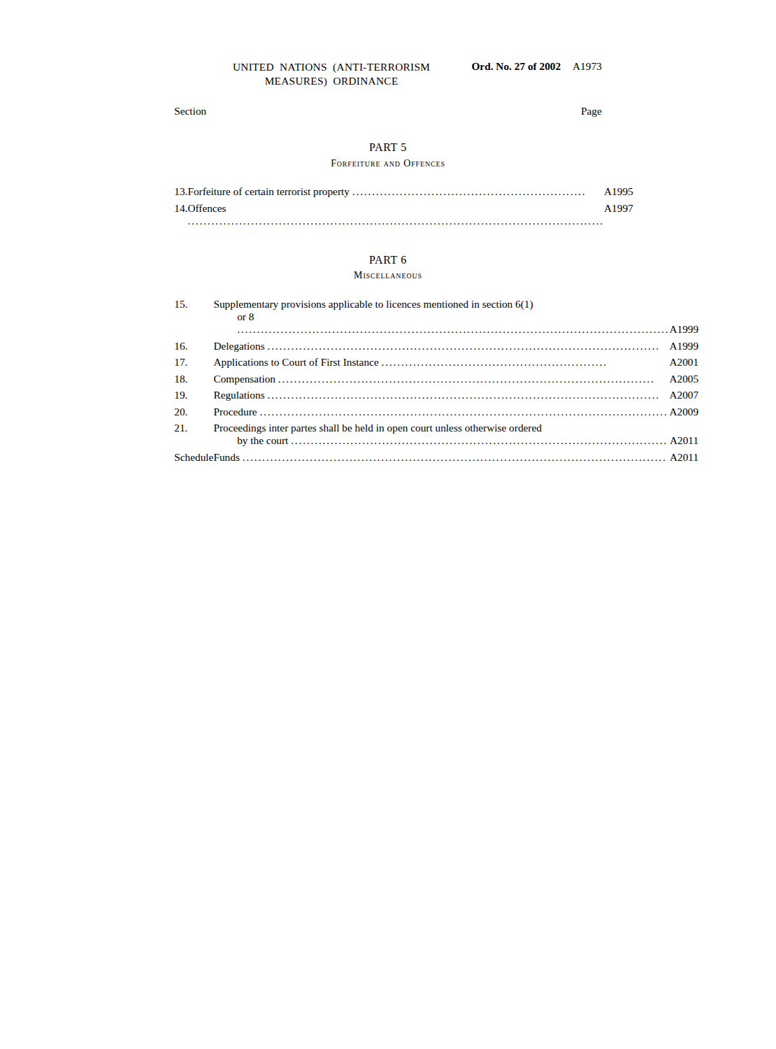UNITED NATIONS (ANTI-TERRORISM
MEASURES) ORDINANCE
Ord. No. 27 of 2002
A1973
Section Page
PART 5
Forfeiture and Offences
| 13. | Forfeiture of certain terrorist property ........................................................... | A1995 |
| 14. | Offences ......................................................................................................... | A1997 |
PART 6
Miscellaneous
| 15. | Supplementary provisions applicable to licences mentioned in section 6(1) or 8 ............................................................................................................. | A1999 |
| 16. | Delegations ................................................................................................... | A1999 |
| 17. | Applications to Court of First Instance ......................................................... | A2001 |
| 18. | Compensation ............................................................................................... | A2005 |
| 19. | Regulations ................................................................................................... | A2007 |
| 20. | Procedure ....................................................................................................... | A2009 |
| 21. | Proceedings inter partes shall be held in open court unless otherwise ordered by the court ............................................................................................... | A2011 |
| Schedule | Funds ........................................................................................................... | A2011 |